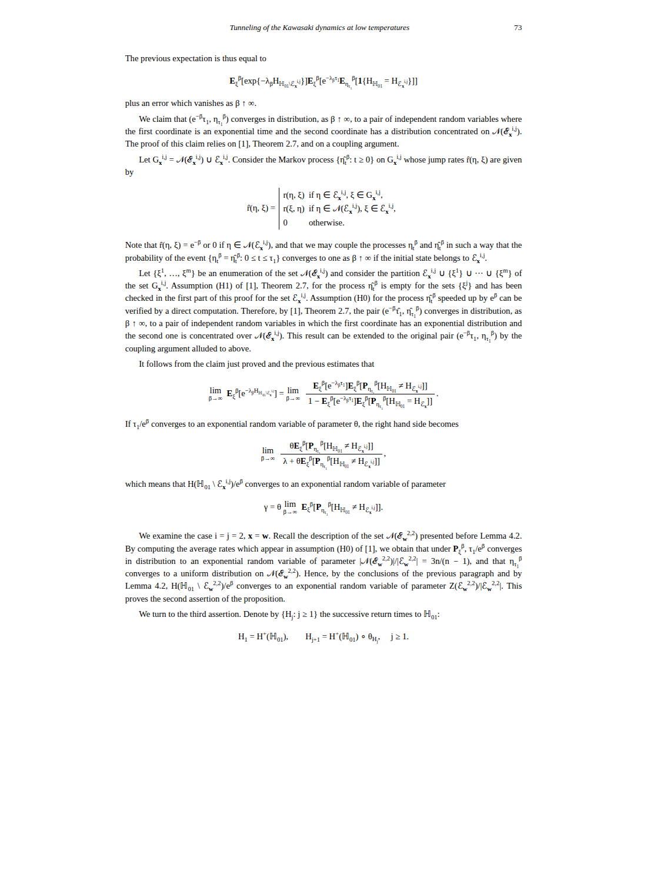Tunneling of the Kawasaki dynamics at low temperatures 73
The previous expectation is thus equal to
Eξβ[exp{−λβHℍ01\ℰxi,j}]Eξβ[e−λβτ1Eητ1β[1{Hℍ01 = Hℰxi,j}]]
plus an error which vanishes as β ↑ ∞.
We claim that (e−βτ1, ητ1β) converges in distribution, as β ↑ ∞, to a pair of independent random variables where the first coordinate is an exponential time and the second coordinate has a distribution concentrated on 𝒩(ℰxi,j). The proof of this claim relies on [1], Theorem 2.7, and on a coupling argument.
Let Gxi,j = 𝒩(ℰxi,j) ∪ ℰxi,j. Consider the Markov process {η̂tβ: t ≥ 0} on Gxi,j whose jump rates r̂(η, ξ) are given by
r̂(η, ξ) =
r(η, ξ) if η ∈ ℰxi,j, ξ ∈ Gxi,j,
r(ξ, η) if η ∈ 𝒩(ℰxi,j), ξ ∈ ℰxi,j,
0 otherwise.
Note that r̂(η, ξ) = e−β or 0 if η ∈ 𝒩(ℰxi,j), and that we may couple the processes ηtβ and η̂tβ in such a way that the probability of the event {ηtβ = η̂tβ: 0 ≤ t ≤ τ1} converges to one as β ↑ ∞ if the initial state belongs to ℰxi,j.
Let {ξ1, …, ξm} be an enumeration of the set 𝒩(ℰxi,j) and consider the partition ℰxi,j ∪ {ξ1} ∪ ··· ∪ {ξm} of the set Gxi,j. Assumption (H1) of [1], Theorem 2.7, for the process η̂tβ is empty for the sets {ξj} and has been checked in the first part of this proof for the set ℰxi,j. Assumption (H0) for the process η̂tβ speeded up by eβ can be verified by a direct computation. Therefore, by [1], Theorem 2.7, the pair (e−βτ̂1, η̂τ1β) converges in distribution, as β ↑ ∞, to a pair of independent random variables in which the first coordinate has an exponential distribution and the second one is concentrated over 𝒩(ℰxi,j). This result can be extended to the original pair (e−βτ1, ητ1β) by the coupling argument alluded to above.
It follows from the claim just proved and the previous estimates that
lim β→∞ Eξβ[e−λβHℍ01\ℰxi,j] = lim β→∞ Eξβ[e−λβτ1]Eξβ[Pητ1β[Hℍ01 ≠ Hℰxi,j]] 1 − Eξβ[e−λβτ1]Eξβ[Pητ1β[Hℍ01 = Hℰx]] .
If τ1/eβ converges to an exponential random variable of parameter θ, the right hand side becomes
lim β→∞ θEξβ[Pητ1β[Hℍ01 ≠ Hℰxi,j]] λ + θEξβ[Pητ1β[Hℍ01 ≠ Hℰxi,j]] ,
which means that H(ℍ01 \ ℰxi,j)/eβ converges to an exponential random variable of parameter
γ = θ lim β→∞ Eξβ[Pητ1β[Hℍ01 ≠ Hℰxi,j]].
We examine the case i = j = 2, x = w. Recall the description of the set 𝒩(ℰw2,2) presented before Lemma 4.2. By computing the average rates which appear in assumption (H0) of [1], we obtain that under Pξβ, τ1/eβ converges in distribution to an exponential random variable of parameter |𝒩(ℰw2,2)|/|ℰw2,2| = 3n/(n − 1), and that ητ1β converges to a uniform distribution on 𝒩(ℰw2,2). Hence, by the conclusions of the previous paragraph and by Lemma 4.2, H(ℍ01 \ ℰw2,2)/eβ converges to an exponential random variable of parameter Z(ℰw2,2)/|ℰw2,2|. This proves the second assertion of the proposition.
We turn to the third assertion. Denote by {Hj: j ≥ 1} the successive return times to ℍ01:
H1 = H+(ℍ01), Hj+1 = H+(ℍ01) ∘ θHj, j ≥ 1.